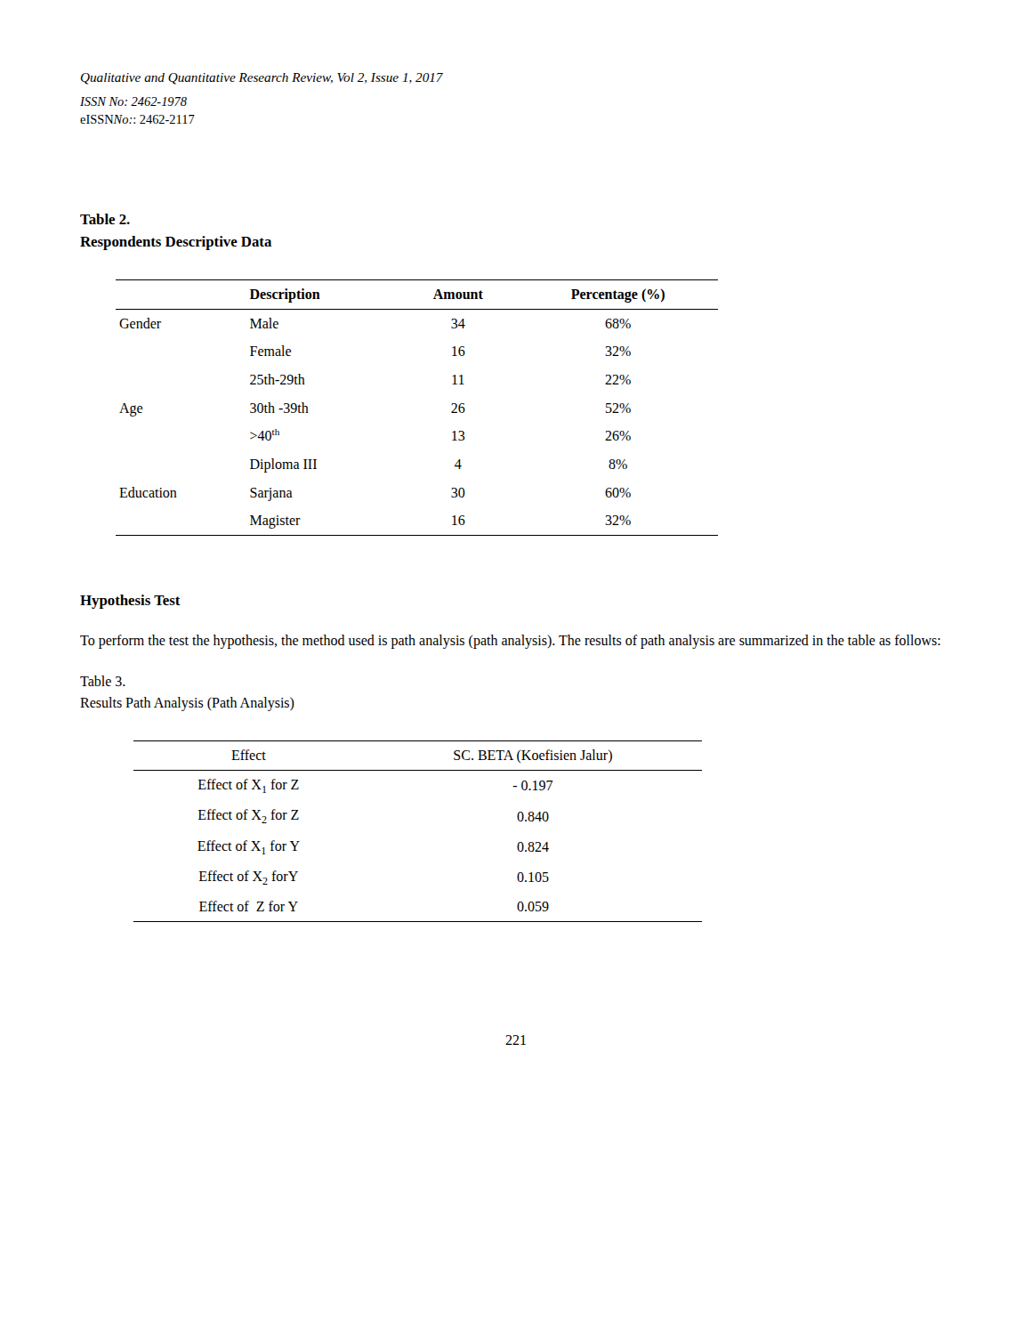Qualitative and Quantitative Research Review, Vol 2, Issue 1, 2017
ISSN No: 2462-1978
eISSNNo:: 2462-2117
Table 2.
Respondents Descriptive Data
| | Description | Amount | Percentage (%) |
| --- | --- | --- | --- |
| Gender | Male | 34 | 68% |
| | Female | 16 | 32% |
| | 25th-29th | 11 | 22% |
| Age | 30th -39th | 26 | 52% |
| | >40 th | 13 | 26% |
| | Diploma III | 4 | 8% |
| Education | Sarjana | 30 | 60% |
| | Magister | 16 | 32% |
Hypothesis Test
To perform the test the hypothesis, the method used is path analysis (path analysis). The results of path analysis are summarized in the table as follows:
Table 3.
Results Path Analysis (Path Analysis)
| Effect | SC. BETA (Koefisien Jalur) |
| --- | --- |
| Effect of X 1 for Z | - 0.197 |
| Effect of X 2 for Z | 0.840 |
| Effect of X 1 for Y | 0.824 |
| Effect of X 2 forY | 0.105 |
| Effect of Z for Y | 0.059 |
221